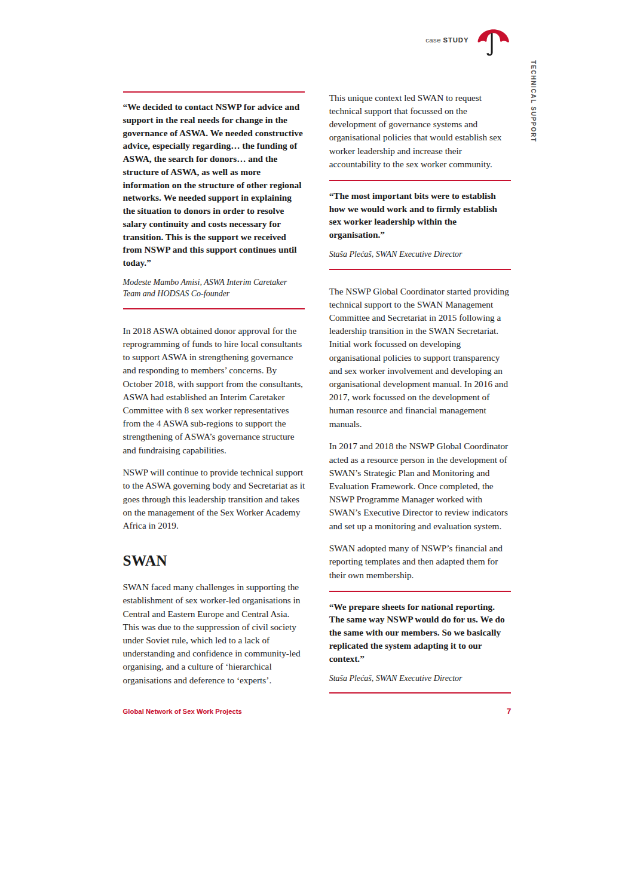Technical Support
case STUDY
“We decided to contact NSWP for advice and support in the real needs for change in the governance of ASWA. We needed constructive advice, especially regarding… the funding of ASWA, the search for donors… and the structure of ASWA, as well as more information on the structure of other regional networks. We needed support in explaining the situation to donors in order to resolve salary continuity and costs necessary for transition. This is the support we received from NSWP and this support continues until today.”
Modeste Mambo Amisi, ASWA Interim Caretaker Team and HODSAS Co-founder
In 2018 ASWA obtained donor approval for the reprogramming of funds to hire local consultants to support ASWA in strengthening governance and responding to members’ concerns. By October 2018, with support from the consultants, ASWA had established an Interim Caretaker Committee with 8 sex worker representatives from the 4 ASWA sub-regions to support the strengthening of ASWA’s governance structure and fundraising capabilities.
NSWP will continue to provide technical support to the ASWA governing body and Secretariat as it goes through this leadership transition and takes on the management of the Sex Worker Academy Africa in 2019.
SWAN
SWAN faced many challenges in supporting the establishment of sex worker-led organisations in Central and Eastern Europe and Central Asia. This was due to the suppression of civil society under Soviet rule, which led to a lack of understanding and confidence in community-led organising, and a culture of ‘hierarchical organisations and deference to ‘experts’.
This unique context led SWAN to request technical support that focussed on the development of governance systems and organisational policies that would establish sex worker leadership and increase their accountability to the sex worker community.
“The most important bits were to establish how we would work and to firmly establish sex worker leadership within the organisation.”
Staša Plećaš, SWAN Executive Director
The NSWP Global Coordinator started providing technical support to the SWAN Management Committee and Secretariat in 2015 following a leadership transition in the SWAN Secretariat. Initial work focussed on developing organisational policies to support transparency and sex worker involvement and developing an organisational development manual. In 2016 and 2017, work focussed on the development of human resource and financial management manuals.
In 2017 and 2018 the NSWP Global Coordinator acted as a resource person in the development of SWAN’s Strategic Plan and Monitoring and Evaluation Framework. Once completed, the NSWP Programme Manager worked with SWAN’s Executive Director to review indicators and set up a monitoring and evaluation system.
SWAN adopted many of NSWP’s financial and reporting templates and then adapted them for their own membership.
“We prepare sheets for national reporting. The same way NSWP would do for us. We do the same with our members. So we basically replicated the system adapting it to our context.”
Staša Plećaš, SWAN Executive Director
Global Network of Sex Work Projects 7